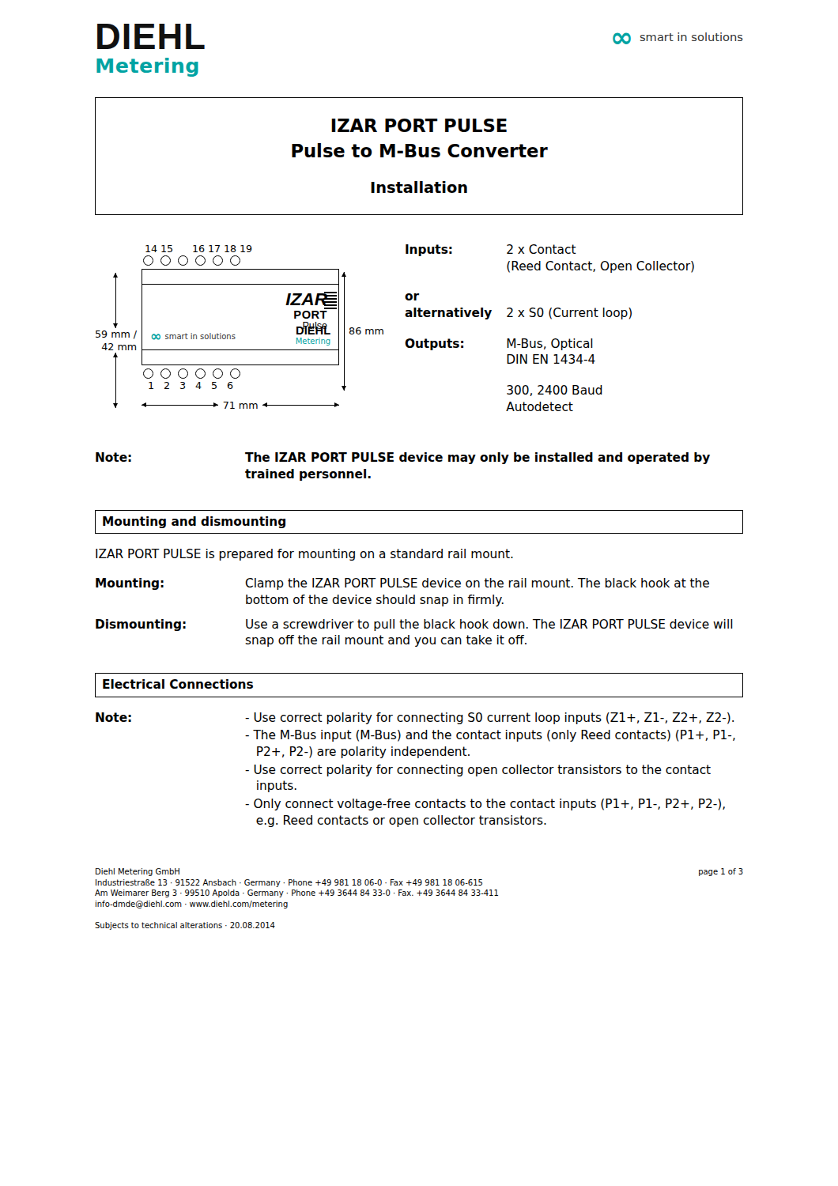DIEHL
Metering
∞ smart in solutions
IZAR PORT PULSE
Pulse to M-Bus Converter
Installation
59 mm /
42 mm
1415 16171819
IZAR
PORT
Pulse
∞ smart in solutions
DIEHL
Metering
123456
71 mm
86 mm
| Inputs: | 2 x Contact (Reed Contact, Open Collector) |
| or alternatively | 2 x S0 (Current loop) |
| Outputs: | M-Bus, Optical DIN EN 1434-4 |
| | 300, 2400 Baud Autodetect |
Note:
The IZAR PORT PULSE device may only be installed and operated by trained personnel.
Mounting and dismounting
IZAR PORT PULSE is prepared for mounting on a standard rail mount.
Mounting:
Clamp the IZAR PORT PULSE device on the rail mount. The black hook at the bottom of the device should snap in firmly.
Dismounting:
Use a screwdriver to pull the black hook down. The IZAR PORT PULSE device will snap off the rail mount and you can take it off.
Electrical Connections
Note:
- Use correct polarity for connecting S0 current loop inputs (Z1+, Z1-, Z2+, Z2-).
- The M-Bus input (M-Bus) and the contact inputs (only Reed contacts) (P1+, P1-, P2+, P2-) are polarity independent.
- Use correct polarity for connecting open collector transistors to the contact inputs.
- Only connect voltage-free contacts to the contact inputs (P1+, P1-, P2+, P2-), e.g. Reed contacts or open collector transistors.
Diehl Metering GmbH
Industriestraße 13 · 91522 Ansbach · Germany · Phone +49 981 18 06-0 · Fax +49 981 18 06-615
Am Weimarer Berg 3 · 99510 Apolda · Germany · Phone +49 3644 84 33-0 · Fax. +49 3644 84 33-411
info-dmde@diehl.com · www.diehl.com/metering
page 1 of 3
Subjects to technical alterations · 20.08.2014